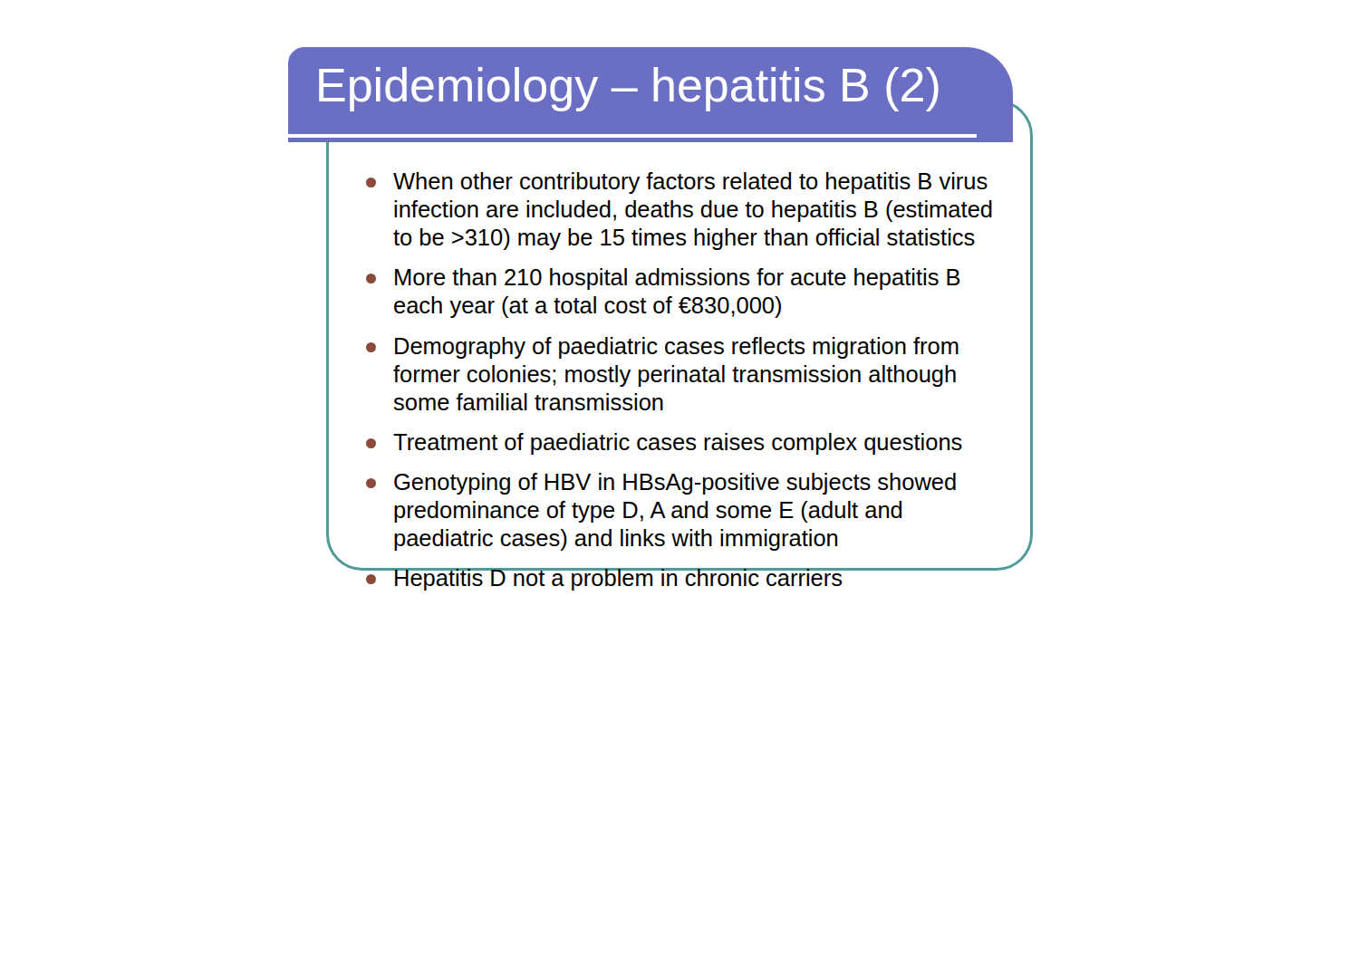Epidemiology – hepatitis B (2)
When other contributory factors related to hepatitis B virus infection are included, deaths due to hepatitis B (estimated to be >310) may be 15 times higher than official statistics
More than 210 hospital admissions for acute hepatitis B each year (at a total cost of €830,000)
Demography of paediatric cases reflects migration from former colonies; mostly perinatal transmission although some familial transmission
Treatment of paediatric cases raises complex questions
Genotyping of HBV in HBsAg-positive subjects showed predominance of type D, A and some E (adult and paediatric cases) and links with immigration
Hepatitis D not a problem in chronic carriers